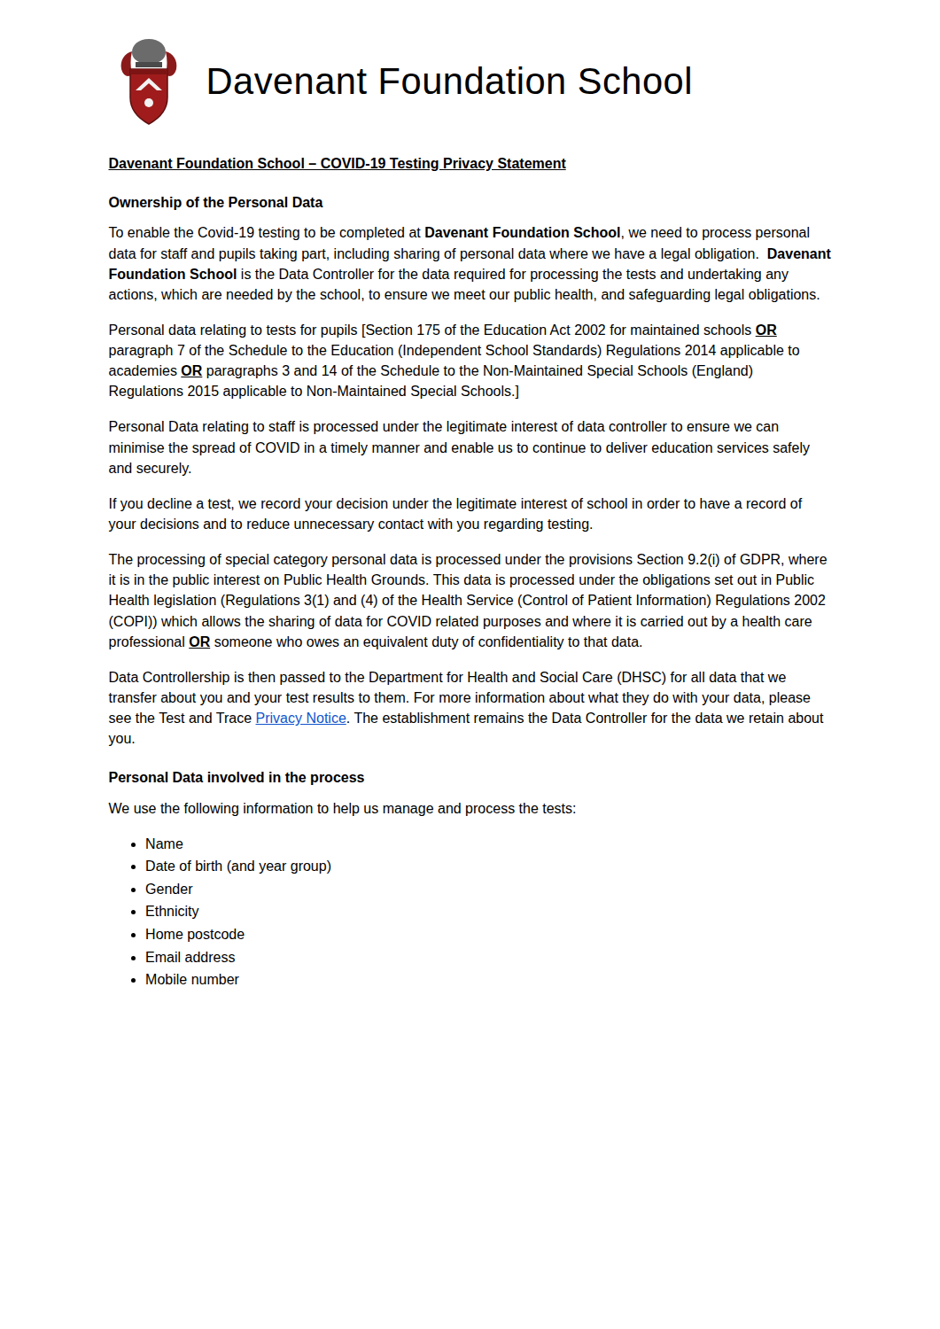Davenant Foundation School
Davenant Foundation School – COVID-19 Testing Privacy Statement
Ownership of the Personal Data
To enable the Covid-19 testing to be completed at Davenant Foundation School, we need to process personal data for staff and pupils taking part, including sharing of personal data where we have a legal obligation. Davenant Foundation School is the Data Controller for the data required for processing the tests and undertaking any actions, which are needed by the school, to ensure we meet our public health, and safeguarding legal obligations.
Personal data relating to tests for pupils [Section 175 of the Education Act 2002 for maintained schools OR paragraph 7 of the Schedule to the Education (Independent School Standards) Regulations 2014 applicable to academies OR paragraphs 3 and 14 of the Schedule to the Non-Maintained Special Schools (England) Regulations 2015 applicable to Non-Maintained Special Schools.]
Personal Data relating to staff is processed under the legitimate interest of data controller to ensure we can minimise the spread of COVID in a timely manner and enable us to continue to deliver education services safely and securely.
If you decline a test, we record your decision under the legitimate interest of school in order to have a record of your decisions and to reduce unnecessary contact with you regarding testing.
The processing of special category personal data is processed under the provisions Section 9.2(i) of GDPR, where it is in the public interest on Public Health Grounds. This data is processed under the obligations set out in Public Health legislation (Regulations 3(1) and (4) of the Health Service (Control of Patient Information) Regulations 2002 (COPI)) which allows the sharing of data for COVID related purposes and where it is carried out by a health care professional OR someone who owes an equivalent duty of confidentiality to that data.
Data Controllership is then passed to the Department for Health and Social Care (DHSC) for all data that we transfer about you and your test results to them. For more information about what they do with your data, please see the Test and Trace Privacy Notice. The establishment remains the Data Controller for the data we retain about you.
Personal Data involved in the process
We use the following information to help us manage and process the tests:
Name
Date of birth (and year group)
Gender
Ethnicity
Home postcode
Email address
Mobile number